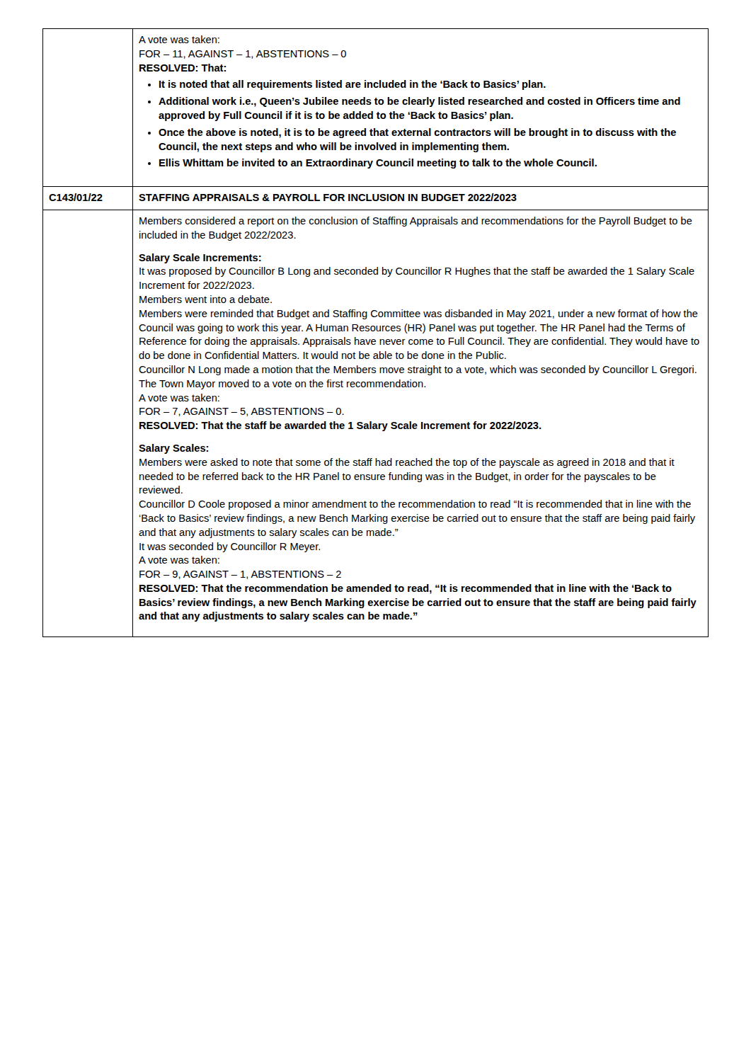| | A vote was taken: FOR – 11, AGAINST – 1, ABSTENTIONS – 0 RESOLVED: That: It is noted that all requirements listed are included in the ‘Back to Basics’ plan. Additional work i.e., Queen’s Jubilee needs to be clearly listed researched and costed in Officers time and approved by Full Council if it is to be added to the ‘Back to Basics’ plan. Once the above is noted, it is to be agreed that external contractors will be brought in to discuss with the Council, the next steps and who will be involved in implementing them. Ellis Whittam be invited to an Extraordinary Council meeting to talk to the whole Council. |
| C143/01/22 | STAFFING APPRAISALS & PAYROLL FOR INCLUSION IN BUDGET 2022/2023 |
| | Members considered a report on the conclusion of Staffing Appraisals and recommendations for the Payroll Budget to be included in the Budget 2022/2023. Salary Scale Increments: It was proposed by Councillor B Long and seconded by Councillor R Hughes that the staff be awarded the 1 Salary Scale Increment for 2022/2023. Members went into a debate. Members were reminded that Budget and Staffing Committee was disbanded in May 2021, under a new format of how the Council was going to work this year. A Human Resources (HR) Panel was put together. The HR Panel had the Terms of Reference for doing the appraisals. Appraisals have never come to Full Council. They are confidential. They would have to do be done in Confidential Matters. It would not be able to be done in the Public. Councillor N Long made a motion that the Members move straight to a vote, which was seconded by Councillor L Gregori. The Town Mayor moved to a vote on the first recommendation. A vote was taken: FOR – 7, AGAINST – 5, ABSTENTIONS – 0. RESOLVED: That the staff be awarded the 1 Salary Scale Increment for 2022/2023. Salary Scales: Members were asked to note that some of the staff had reached the top of the payscale as agreed in 2018 and that it needed to be referred back to the HR Panel to ensure funding was in the Budget, in order for the payscales to be reviewed. Councillor D Coole proposed a minor amendment to the recommendation to read “It is recommended that in line with the ‘Back to Basics’ review findings, a new Bench Marking exercise be carried out to ensure that the staff are being paid fairly and that any adjustments to salary scales can be made.” It was seconded by Councillor R Meyer. A vote was taken: FOR – 9, AGAINST – 1, ABSTENTIONS – 2 RESOLVED: That the recommendation be amended to read, “It is recommended that in line with the ‘Back to Basics’ review findings, a new Bench Marking exercise be carried out to ensure that the staff are being paid fairly and that any adjustments to salary scales can be made.” |